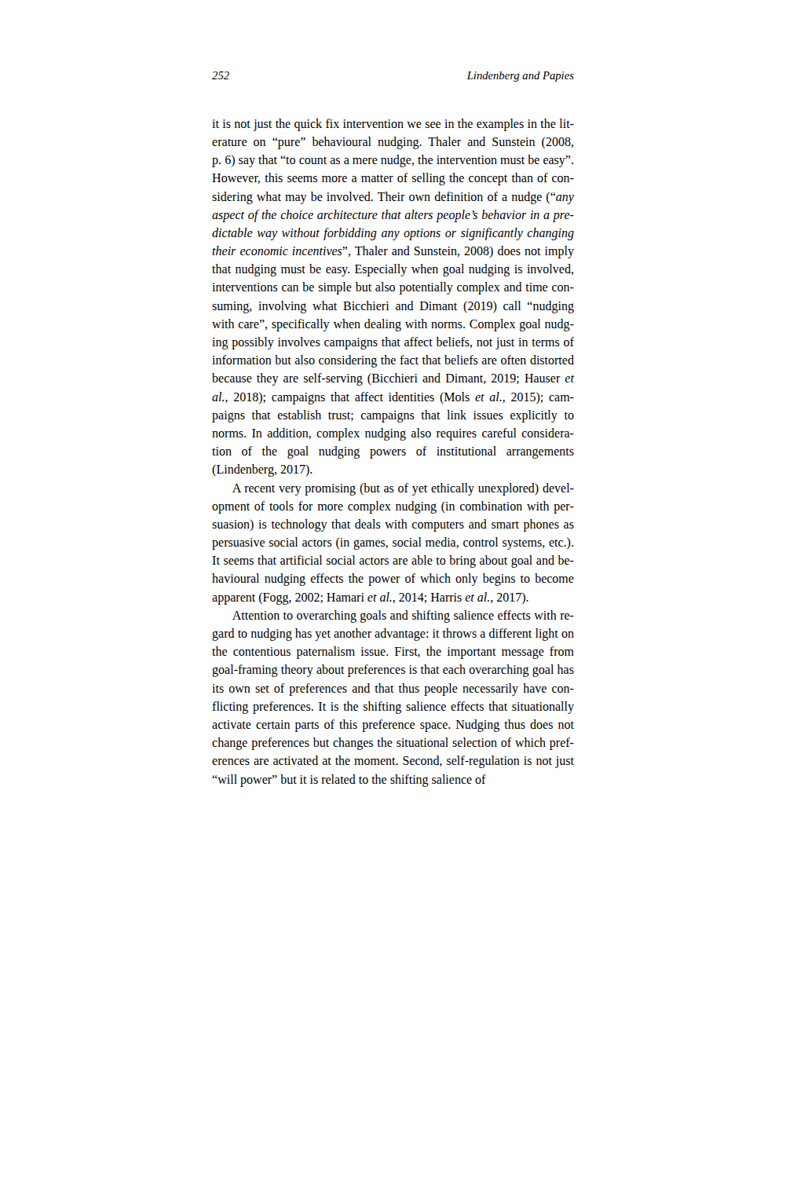252 Lindenberg and Papies
it is not just the quick fix intervention we see in the examples in the literature on “pure” behavioural nudging. Thaler and Sunstein (2008, p. 6) say that “to count as a mere nudge, the intervention must be easy”. However, this seems more a matter of selling the concept than of considering what may be involved. Their own definition of a nudge (“any aspect of the choice architecture that alters people’s behavior in a predictable way without forbidding any options or significantly changing their economic incentives”, Thaler and Sunstein, 2008) does not imply that nudging must be easy. Especially when goal nudging is involved, interventions can be simple but also potentially complex and time consuming, involving what Bicchieri and Dimant (2019) call “nudging with care”, specifically when dealing with norms. Complex goal nudging possibly involves campaigns that affect beliefs, not just in terms of information but also considering the fact that beliefs are often distorted because they are self-serving (Bicchieri and Dimant, 2019; Hauser et al., 2018); campaigns that affect identities (Mols et al., 2015); campaigns that establish trust; campaigns that link issues explicitly to norms. In addition, complex nudging also requires careful consideration of the goal nudging powers of institutional arrangements (Lindenberg, 2017).
A recent very promising (but as of yet ethically unexplored) development of tools for more complex nudging (in combination with persuasion) is technology that deals with computers and smart phones as persuasive social actors (in games, social media, control systems, etc.). It seems that artificial social actors are able to bring about goal and behavioural nudging effects the power of which only begins to become apparent (Fogg, 2002; Hamari et al., 2014; Harris et al., 2017).
Attention to overarching goals and shifting salience effects with regard to nudging has yet another advantage: it throws a different light on the contentious paternalism issue. First, the important message from goal-framing theory about preferences is that each overarching goal has its own set of preferences and that thus people necessarily have conflicting preferences. It is the shifting salience effects that situationally activate certain parts of this preference space. Nudging thus does not change preferences but changes the situational selection of which preferences are activated at the moment. Second, self-regulation is not just “will power” but it is related to the shifting salience of